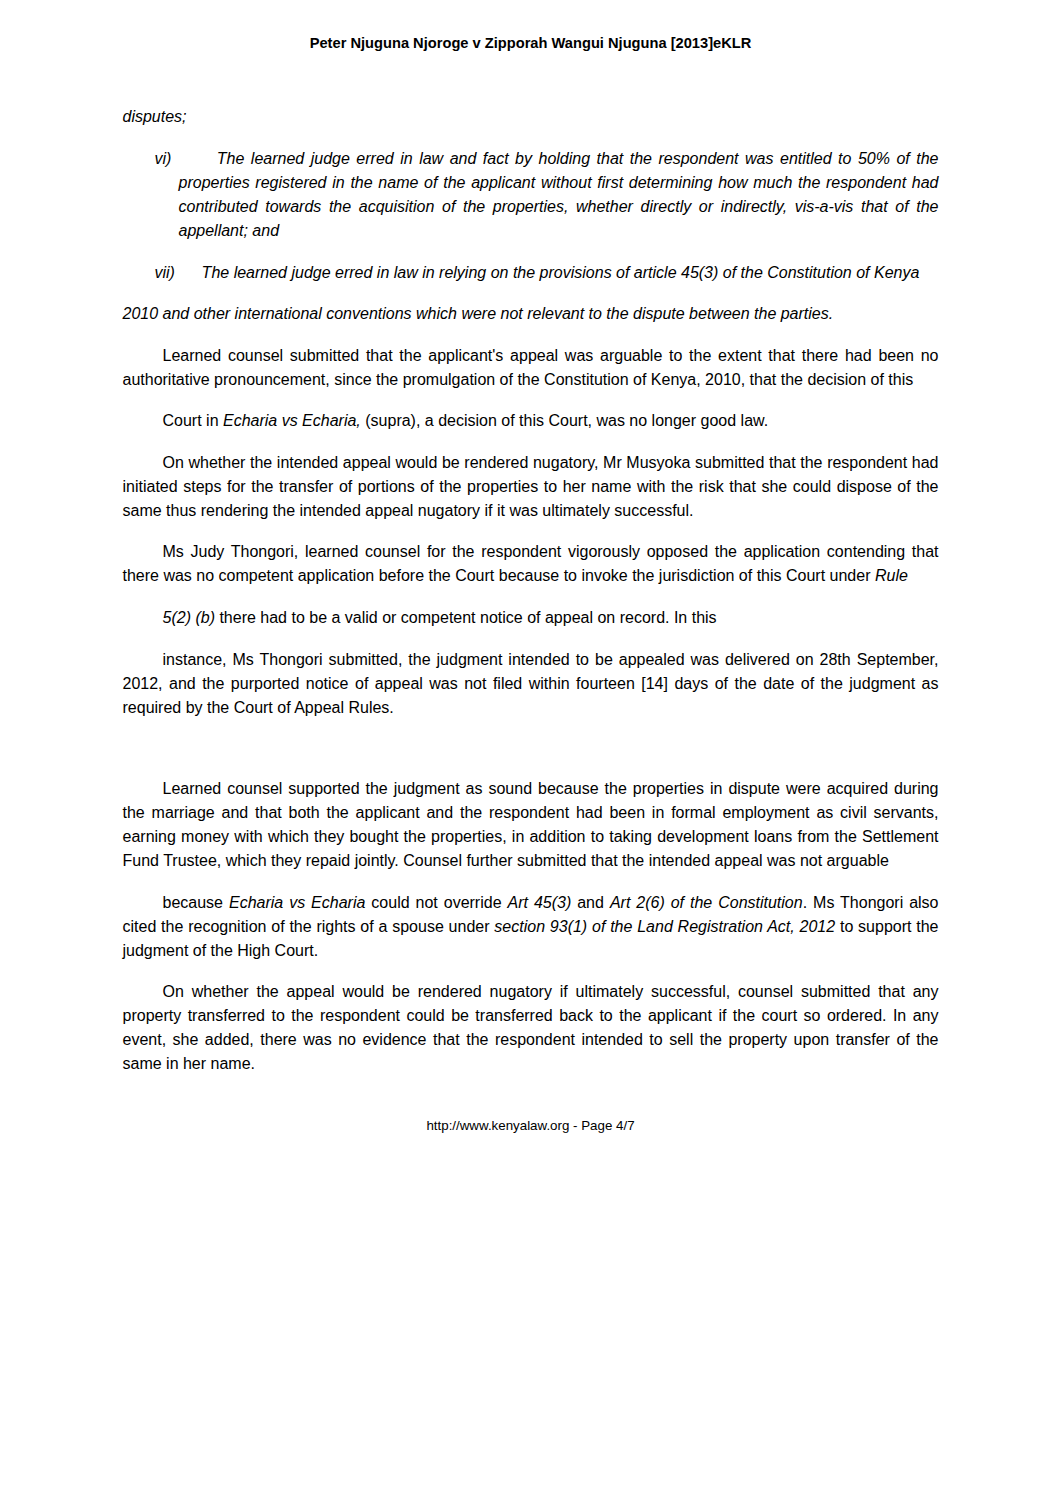Peter Njuguna Njoroge v Zipporah Wangui Njuguna [2013]eKLR
disputes;
vi) The learned judge erred in law and fact by holding that the respondent was entitled to 50% of the properties registered in the name of the applicant without first determining how much the respondent had contributed towards the acquisition of the properties, whether directly or indirectly, vis-a-vis that of the appellant; and
vii) The learned judge erred in law in relying on the provisions of article 45(3) of the Constitution of Kenya
2010 and other international conventions which were not relevant to the dispute between the parties.
Learned counsel submitted that the applicant's appeal was arguable to the extent that there had been no authoritative pronouncement, since the promulgation of the Constitution of Kenya, 2010, that the decision of this
Court in Echaria vs Echaria, (supra), a decision of this Court, was no longer good law.
On whether the intended appeal would be rendered nugatory, Mr Musyoka submitted that the respondent had initiated steps for the transfer of portions of the properties to her name with the risk that she could dispose of the same thus rendering the intended appeal nugatory if it was ultimately successful.
Ms Judy Thongori, learned counsel for the respondent vigorously opposed the application contending that there was no competent application before the Court because to invoke the jurisdiction of this Court under Rule
5(2) (b) there had to be a valid or competent notice of appeal on record. In this
instance, Ms Thongori submitted, the judgment intended to be appealed was delivered on 28th September, 2012, and the purported notice of appeal was not filed within fourteen [14] days of the date of the judgment as required by the Court of Appeal Rules.
Learned counsel supported the judgment as sound because the properties in dispute were acquired during the marriage and that both the applicant and the respondent had been in formal employment as civil servants, earning money with which they bought the properties, in addition to taking development loans from the Settlement Fund Trustee, which they repaid jointly. Counsel further submitted that the intended appeal was not arguable
because Echaria vs Echaria could not override Art 45(3) and Art 2(6) of the Constitution. Ms Thongori also cited the recognition of the rights of a spouse under section 93(1) of the Land Registration Act, 2012 to support the judgment of the High Court.
On whether the appeal would be rendered nugatory if ultimately successful, counsel submitted that any property transferred to the respondent could be transferred back to the applicant if the court so ordered. In any event, she added, there was no evidence that the respondent intended to sell the property upon transfer of the same in her name.
http://www.kenyalaw.org - Page 4/7